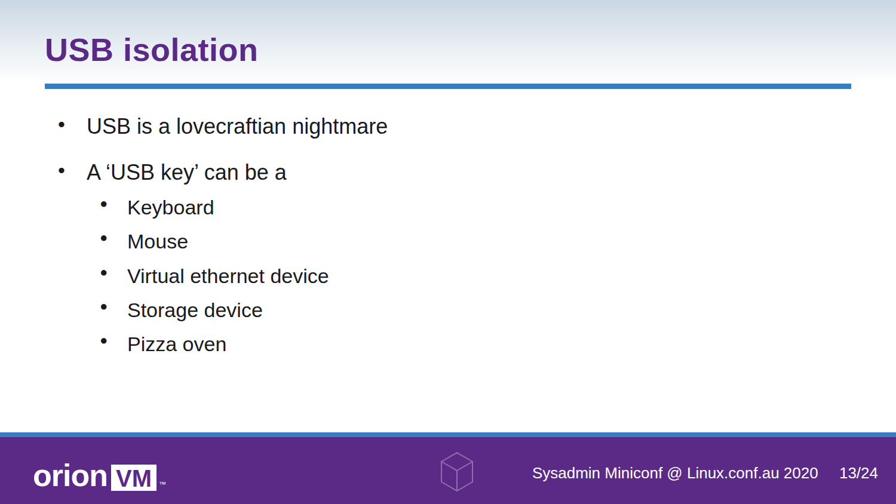USB isolation
USB is a lovecraftian nightmare
A ‘USB key’ can be a
Keyboard
Mouse
Virtual ethernet device
Storage device
Pizza oven
orion VM™
Sysadmin Miniconf @ Linux.conf.au 2020 13/24